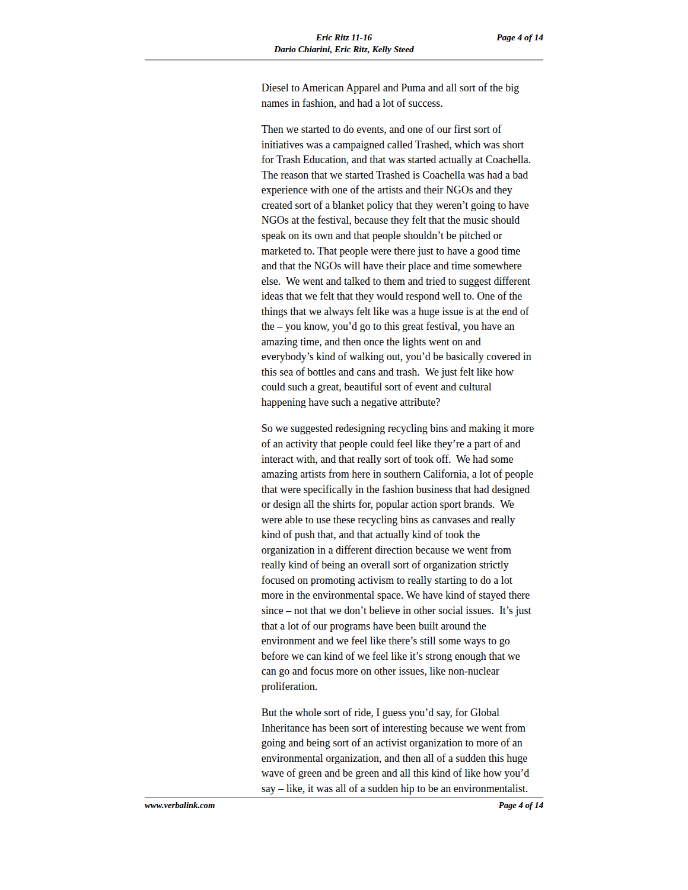Eric Ritz 11-16
Page 4 of 14
Dario Chiarini, Eric Ritz, Kelly Steed
Diesel to American Apparel and Puma and all sort of the big names in fashion, and had a lot of success.
Then we started to do events, and one of our first sort of initiatives was a campaigned called Trashed, which was short for Trash Education, and that was started actually at Coachella. The reason that we started Trashed is Coachella was had a bad experience with one of the artists and their NGOs and they created sort of a blanket policy that they weren’t going to have NGOs at the festival, because they felt that the music should speak on its own and that people shouldn’t be pitched or marketed to. That people were there just to have a good time and that the NGOs will have their place and time somewhere else. We went and talked to them and tried to suggest different ideas that we felt that they would respond well to. One of the things that we always felt like was a huge issue is at the end of the – you know, you’d go to this great festival, you have an amazing time, and then once the lights went on and everybody’s kind of walking out, you’d be basically covered in this sea of bottles and cans and trash. We just felt like how could such a great, beautiful sort of event and cultural happening have such a negative attribute?
So we suggested redesigning recycling bins and making it more of an activity that people could feel like they’re a part of and interact with, and that really sort of took off. We had some amazing artists from here in southern California, a lot of people that were specifically in the fashion business that had designed or design all the shirts for, popular action sport brands. We were able to use these recycling bins as canvases and really kind of push that, and that actually kind of took the organization in a different direction because we went from really kind of being an overall sort of organization strictly focused on promoting activism to really starting to do a lot more in the environmental space. We have kind of stayed there since – not that we don’t believe in other social issues. It’s just that a lot of our programs have been built around the environment and we feel like there’s still some ways to go before we can kind of we feel like it’s strong enough that we can go and focus more on other issues, like non-nuclear proliferation.
But the whole sort of ride, I guess you’d say, for Global Inheritance has been sort of interesting because we went from going and being sort of an activist organization to more of an environmental organization, and then all of a sudden this huge wave of green and be green and all this kind of like how you’d say – like, it was all of a sudden hip to be an environmentalist.
www.verbalink.com
Page 4 of 14